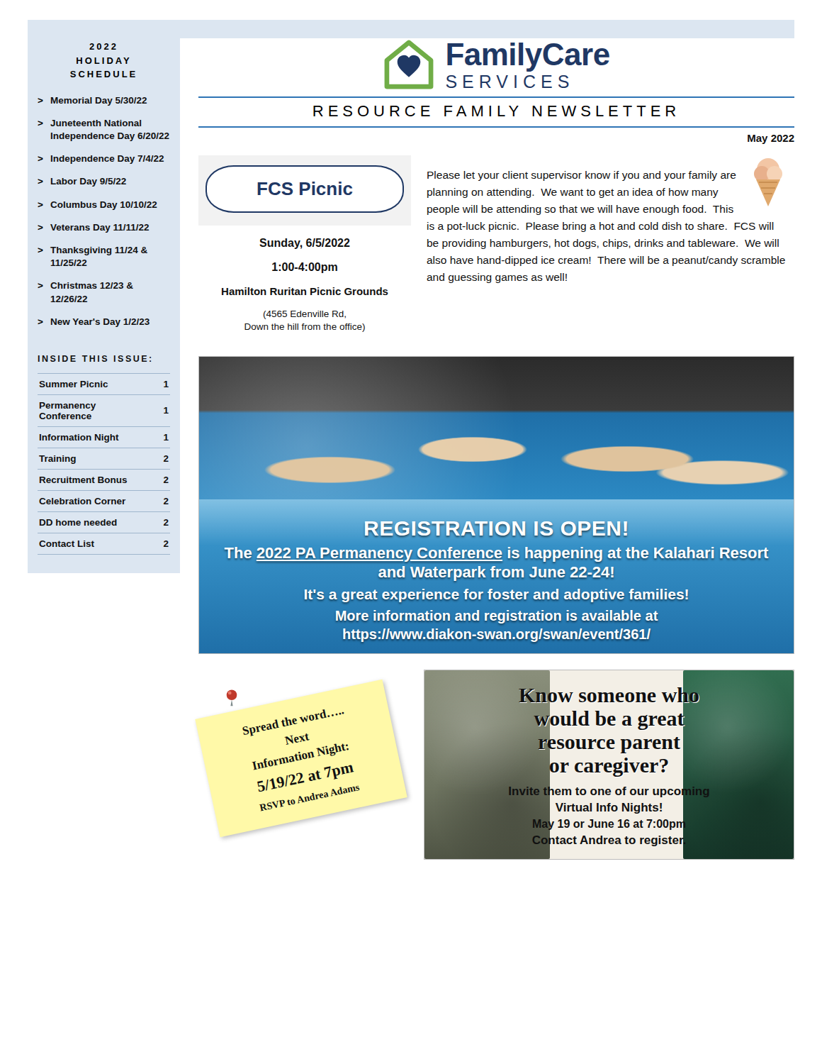2022
HOLIDAY
SCHEDULE
Memorial Day 5/30/22
Juneteenth National Independence Day 6/20/22
Independence Day 7/4/22
Labor Day 9/5/22
Columbus Day 10/10/22
Veterans Day 11/11/22
Thanksgiving 11/24 & 11/25/22
Christmas 12/23 & 12/26/22
New Year's Day 1/2/23
INSIDE THIS ISSUE:
| Summer Picnic | 1 |
| Permanency Conference | 1 |
| Information Night | 1 |
| Training | 2 |
| Recruitment Bonus | 2 |
| Celebration Corner | 2 |
| DD home needed | 2 |
| Contact List | 2 |
FamilyCare
SERVICES
RESOURCE FAMILY NEWSLETTER
May 2022
FCS Picnic
Sunday, 6/5/2022
1:00-4:00pm
Hamilton Ruritan Picnic Grounds
(4565 Edenville Rd,
Down the hill from the office)
Please let your client supervisor know if you and your family are planning on attending. We want to get an idea of how many people will be attending so that we will have enough food. This is a pot-luck picnic. Please bring a hot and cold dish to share. FCS will be providing hamburgers, hot dogs, chips, drinks and tableware. We will also have hand-dipped ice cream! There will be a peanut/candy scramble and guessing games as well!
REGISTRATION IS OPEN!
The 2022 PA Permanency Conference is happening at the Kalahari Resort and Waterpark from June 22-24!
It's a great experience for foster and adoptive families!
More information and registration is available at
https://www.diakon-swan.org/swan/event/361/
Spread the word…..
Next
Information Night:
5/19/22 at 7pm
RSVP to Andrea Adams
Know someone who
would be a great
resource parent
or caregiver?
Invite them to one of our upcoming
Virtual Info Nights!
May 19 or June 16 at 7:00pm
Contact Andrea to register.